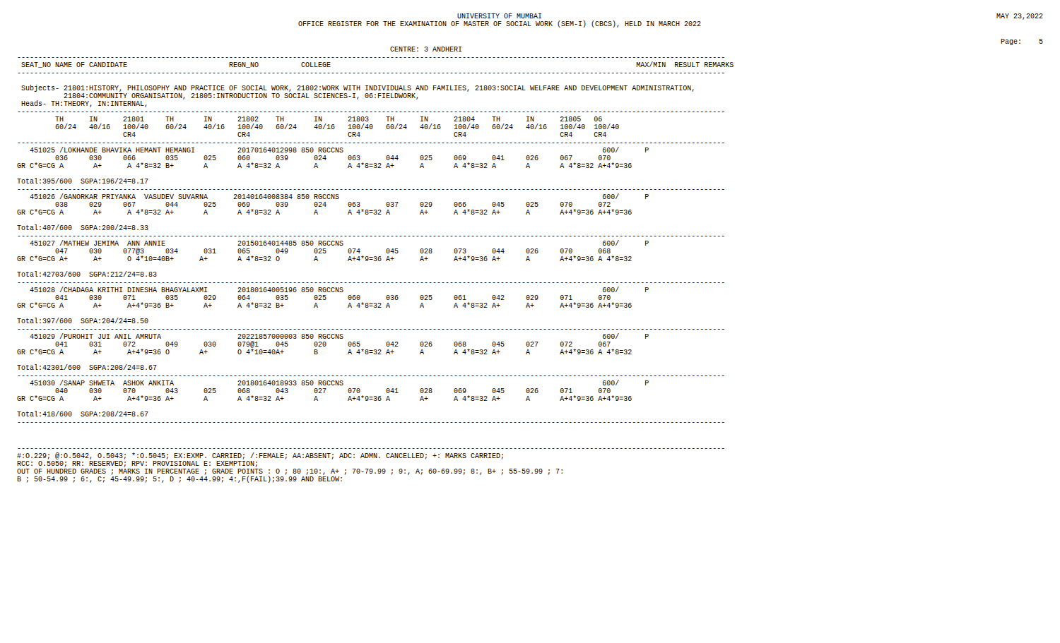UNIVERSITY OF MUMBAI
OFFICE REGISTER FOR THE EXAMINATION OF MASTER OF SOCIAL WORK (SEM-I) (CBCS), HELD IN MARCH 2022
MAY 23,2022
Page: 5
                                                                                        CENTRE: 3 ANDHERI
-----------------------------------------------------------------------------------------------------------------------------------------------------------------------
 SEAT_NO NAME OF CANDIDATE                        REGN_NO          COLLEGE                                                                        MAX/MIN  RESULT REMARKS
-----------------------------------------------------------------------------------------------------------------------------------------------------------------------

 Subjects- 21801:HISTORY, PHILOSOPHY AND PRACTICE OF SOCIAL WORK, 21802:WORK WITH INDIVIDUALS AND FAMILIES, 21803:SOCIAL WELFARE AND DEVELOPMENT ADMINISTRATION,
           21804:COMMUNITY ORGANISATION, 21805:INTRODUCTION TO SOCIAL SCIENCES-I, 06:FIELDWORK,
 Heads- TH:THEORY, IN:INTERNAL,
-----------------------------------------------------------------------------------------------------------------------------------------------------------------------
         TH      IN      21801     TH       IN      21802    TH       IN      21803    TH      IN      21804    TH      IN      21805   06
         60/24   40/16   100/40    60/24    40/16   100/40   60/24    40/16   100/40   60/24   40/16   100/40   60/24   40/16   100/40  100/40
                         CR4                        CR4                       CR4                      CR4                      CR4     CR4
-----------------------------------------------------------------------------------------------------------------------------------------------------------------------
   451025 /LOKHANDE BHAVIKA HEMANT HEMANGI          20170164012998 850 RGCCNS                                                             600/      P
         036     030     066       035      025     060      039      024     063      044     025     069      041     026     067      070
GR C*G=CG A       A+      A 4*8=32 B+       A       A 4*8=32 A        A       A 4*8=32 A+      A       A 4*8=32 A       A       A 4*8=32 A+4*9=36

Total:395/600  SGPA:196/24=8.17
-----------------------------------------------------------------------------------------------------------------------------------------------------------------------
   451026 /GANORKAR PRIYANKA  VASUDEV SUVARNA      20140164008384 850 RGCCNS                                                              600/      P
         038     029     067       044      025     069      039      024     063      037     029     066      045     025     070      072
GR C*G=CG A       A+      A 4*8=32 A+       A       A 4*8=32 A        A       A 4*8=32 A       A+      A 4*8=32 A+      A       A+4*9=36 A+4*9=36

Total:407/600  SGPA:200/24=8.33
-----------------------------------------------------------------------------------------------------------------------------------------------------------------------
   451027 /MATHEW JEMIMA  ANN ANNIE                 20150164014485 850 RGCCNS                                                             600/      P
         047     030     077@3     034      031     065      049      025     074      045     028     073      044     026     070      068
GR C*G=CG A+      A+      O 4*10=40B+      A+       A 4*8=32 O        A       A+4*9=36 A+      A+      A+4*9=36 A+      A       A+4*9=36 A 4*8=32

Total:42703/600  SGPA:212/24=8.83
-----------------------------------------------------------------------------------------------------------------------------------------------------------------------
   451028 /CHADAGA KRITHI DINESHA BHAGYALAXMI       20180164005196 850 RGCCNS                                                             600/      P
         041     030     071       035      029     064      035      025     060      036     025     061      042     029     071      070
GR C*G=CG A       A+      A+4*9=36 B+       A+      A 4*8=32 B+       A       A 4*8=32 A       A       A 4*8=32 A+      A+      A+4*9=36 A+4*9=36

Total:397/600  SGPA:204/24=8.50
-----------------------------------------------------------------------------------------------------------------------------------------------------------------------
   451029 /PUROHIT JUI ANIL AMRUTA                  20221857000003 850 RGCCNS                                                             600/      P
         041     031     072       049      030     079@1    045      020     065      042     026     068      045     027     072      067
GR C*G=CG A       A+      A+4*9=36 O       A+       O 4*10=40A+       B       A 4*8=32 A+      A       A 4*8=32 A+      A       A+4*9=36 A 4*8=32

Total:42301/600  SGPA:208/24=8.67
-----------------------------------------------------------------------------------------------------------------------------------------------------------------------
   451030 /SANAP SHWETA  ASHOK ANKITA               20180164018933 850 RGCCNS                                                             600/      P
         040     030     070       043      025     068      043      027     070      041     028     069      045     026     071      070
GR C*G=CG A       A+      A+4*9=36 A+       A       A 4*8=32 A+       A       A+4*9=36 A       A+      A 4*8=32 A+      A       A+4*9=36 A+4*9=36

Total:418/600  SGPA:208/24=8.67
-----------------------------------------------------------------------------------------------------------------------------------------------------------------------
-----------------------------------------------------------------------------------------------------------------------------------------------------------------------
#:O.229; @:O.5042, O.5043; *:O.5045; EX:EXMP. CARRIED; /:FEMALE; AA:ABSENT; ADC: ADMN. CANCELLED; +: MARKS CARRIED;
RCC: O.5050; RR: RESERVED; RPV: PROVISIONAL E: EXEMPTION;
OUT OF HUNDRED GRADES ; MARKS IN PERCENTAGE ; GRADE POINTS : O ; 80 ;10:, A+ ; 70-79.99 ; 9:, A; 60-69.99; 8:, B+ ; 55-59.99 ; 7:
B ; 50-54.99 ; 6:, C; 45-49.99; 5:, D ; 40-44.99; 4:,F(FAIL);39.99 AND BELOW: